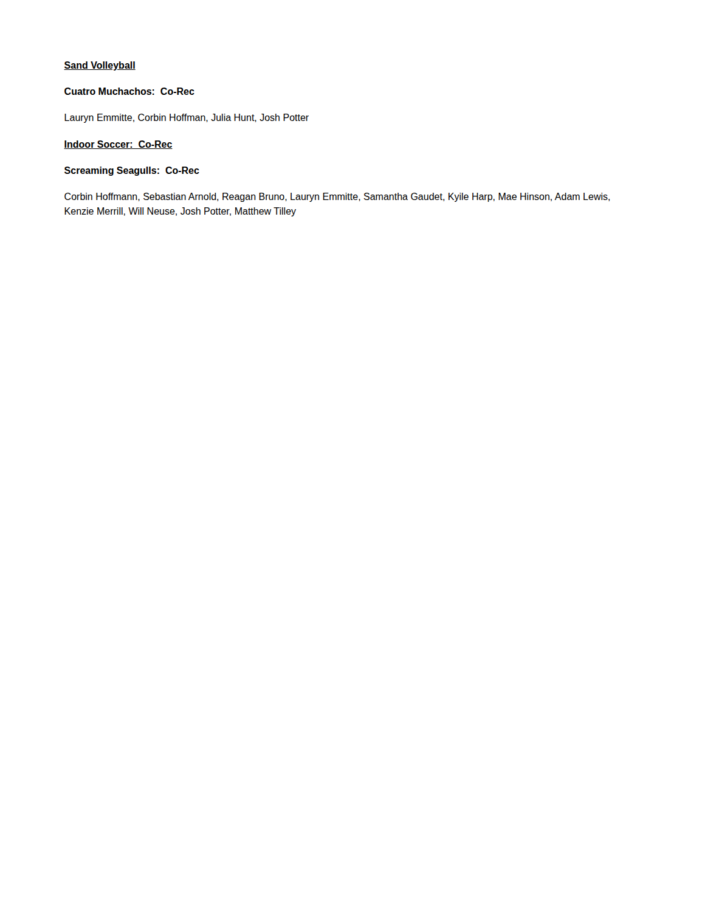Sand Volleyball
Cuatro Muchachos: Co-Rec
Lauryn Emmitte, Corbin Hoffman, Julia Hunt, Josh Potter
Indoor Soccer: Co-Rec
Screaming Seagulls: Co-Rec
Corbin Hoffmann, Sebastian Arnold, Reagan Bruno, Lauryn Emmitte, Samantha Gaudet, Kyile Harp, Mae Hinson, Adam Lewis, Kenzie Merrill, Will Neuse, Josh Potter, Matthew Tilley